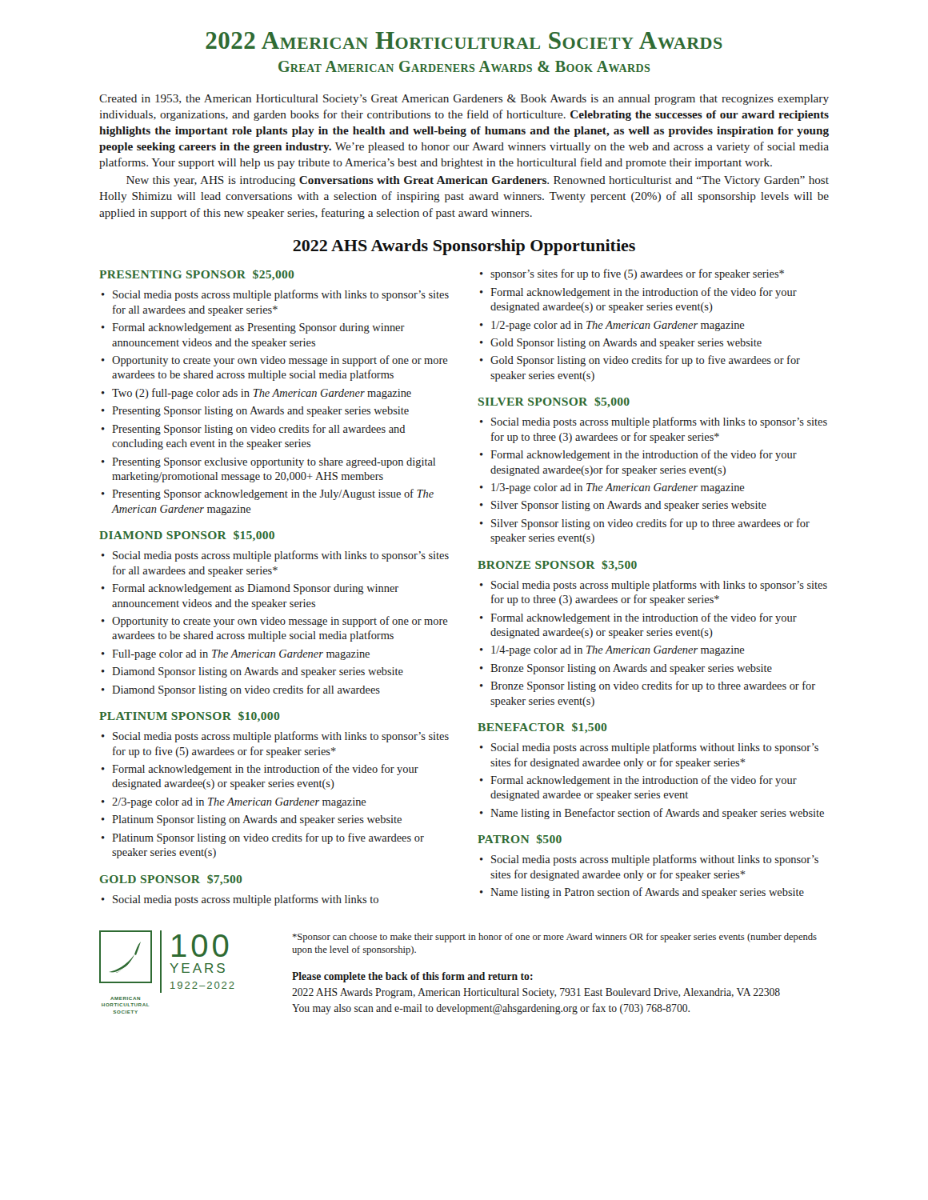2022 American Horticultural Society Awards
Great American Gardeners Awards & Book Awards
Created in 1953, the American Horticultural Society’s Great American Gardeners & Book Awards is an annual program that recognizes exemplary individuals, organizations, and garden books for their contributions to the field of horticulture. Celebrating the successes of our award recipients highlights the important role plants play in the health and well-being of humans and the planet, as well as provides inspiration for young people seeking careers in the green industry. We’re pleased to honor our Award winners virtually on the web and across a variety of social media platforms. Your support will help us pay tribute to America’s best and brightest in the horticultural field and promote their important work.
New this year, AHS is introducing Conversations with Great American Gardeners. Renowned horticulturist and “The Victory Garden” host Holly Shimizu will lead conversations with a selection of inspiring past award winners. Twenty percent (20%) of all sponsorship levels will be applied in support of this new speaker series, featuring a selection of past award winners.
2022 AHS Awards Sponsorship Opportunities
Presenting Sponsor $25,000
Social media posts across multiple platforms with links to sponsor’s sites for all awardees and speaker series*
Formal acknowledgement as Presenting Sponsor during winner announcement videos and the speaker series
Opportunity to create your own video message in support of one or more awardees to be shared across multiple social media platforms
Two (2) full-page color ads in The American Gardener magazine
Presenting Sponsor listing on Awards and speaker series website
Presenting Sponsor listing on video credits for all awardees and concluding each event in the speaker series
Presenting Sponsor exclusive opportunity to share agreed-upon digital marketing/promotional message to 20,000+ AHS members
Presenting Sponsor acknowledgement in the July/August issue of The American Gardener magazine
Diamond Sponsor $15,000
Social media posts across multiple platforms with links to sponsor’s sites for all awardees and speaker series*
Formal acknowledgement as Diamond Sponsor during winner announcement videos and the speaker series
Opportunity to create your own video message in support of one or more awardees to be shared across multiple social media platforms
Full-page color ad in The American Gardener magazine
Diamond Sponsor listing on Awards and speaker series website
Diamond Sponsor listing on video credits for all awardees
Platinum Sponsor $10,000
Social media posts across multiple platforms with links to sponsor’s sites for up to five (5) awardees or for speaker series*
Formal acknowledgement in the introduction of the video for your designated awardee(s) or speaker series event(s)
2/3-page color ad in The American Gardener magazine
Platinum Sponsor listing on Awards and speaker series website
Platinum Sponsor listing on video credits for up to five awardees or speaker series event(s)
Gold Sponsor $7,500
Social media posts across multiple platforms with links to
sponsor’s sites for up to five (5) awardees or for speaker series*
Formal acknowledgement in the introduction of the video for your designated awardee(s) or speaker series event(s)
1/2-page color ad in The American Gardener magazine
Gold Sponsor listing on Awards and speaker series website
Gold Sponsor listing on video credits for up to five awardees or for speaker series event(s)
Silver Sponsor $5,000
Social media posts across multiple platforms with links to sponsor’s sites for up to three (3) awardees or for speaker series*
Formal acknowledgement in the introduction of the video for your designated awardee(s)or for speaker series event(s)
1/3-page color ad in The American Gardener magazine
Silver Sponsor listing on Awards and speaker series website
Silver Sponsor listing on video credits for up to three awardees or for speaker series event(s)
Bronze Sponsor $3,500
Social media posts across multiple platforms with links to sponsor’s sites for up to three (3) awardees or for speaker series*
Formal acknowledgement in the introduction of the video for your designated awardee(s) or speaker series event(s)
1/4-page color ad in The American Gardener magazine
Bronze Sponsor listing on Awards and speaker series website
Bronze Sponsor listing on video credits for up to three awardees or for speaker series event(s)
Benefactor $1,500
Social media posts across multiple platforms without links to sponsor’s sites for designated awardee only or for speaker series*
Formal acknowledgement in the introduction of the video for your designated awardee or speaker series event
Name listing in Benefactor section of Awards and speaker series website
Patron $500
Social media posts across multiple platforms without links to sponsor’s sites for designated awardee only or for speaker series*
Name listing in Patron section of Awards and speaker series website
American
Horticultural
Society
100
YEARS
1922–2022
*Sponsor can choose to make their support in honor of one or more Award winners OR for speaker series events (number depends upon the level of sponsorship).
Please complete the back of this form and return to:
2022 AHS Awards Program, American Horticultural Society, 7931 East Boulevard Drive, Alexandria, VA 22308
You may also scan and e-mail to development@ahsgardening.org or fax to (703) 768-8700.